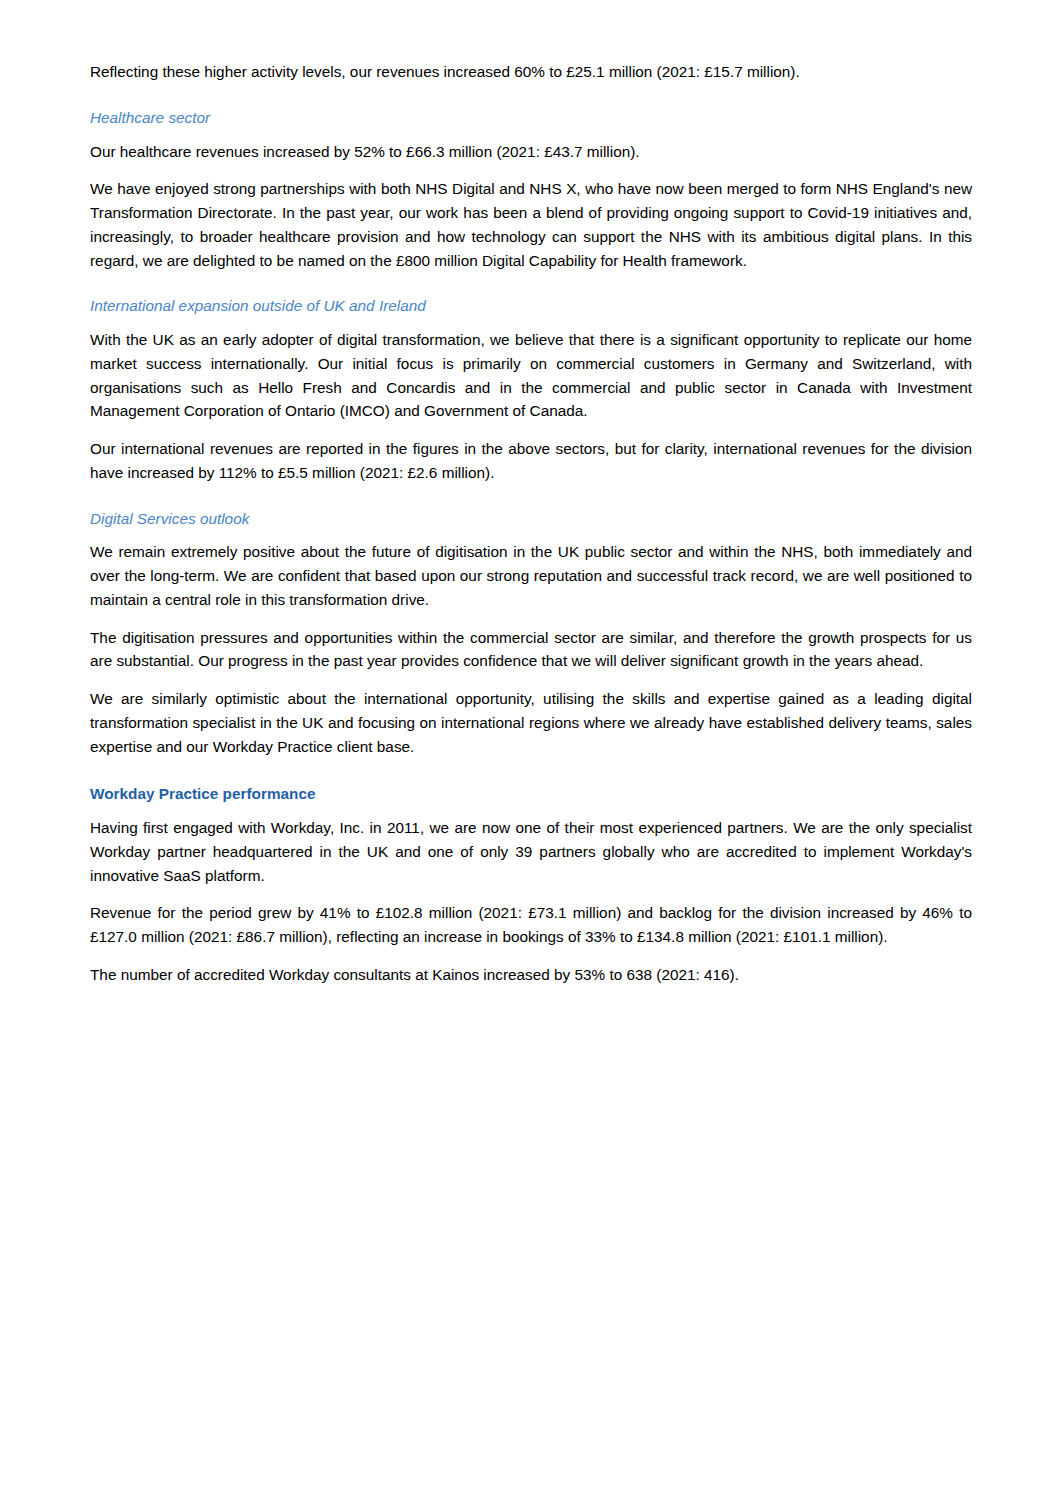Reflecting these higher activity levels, our revenues increased 60% to £25.1 million (2021: £15.7 million).
Healthcare sector
Our healthcare revenues increased by 52% to £66.3 million (2021: £43.7 million).
We have enjoyed strong partnerships with both NHS Digital and NHS X, who have now been merged to form NHS England's new Transformation Directorate. In the past year, our work has been a blend of providing ongoing support to Covid-19 initiatives and, increasingly, to broader healthcare provision and how technology can support the NHS with its ambitious digital plans. In this regard, we are delighted to be named on the £800 million Digital Capability for Health framework.
International expansion outside of UK and Ireland
With the UK as an early adopter of digital transformation, we believe that there is a significant opportunity to replicate our home market success internationally. Our initial focus is primarily on commercial customers in Germany and Switzerland, with organisations such as Hello Fresh and Concardis and in the commercial and public sector in Canada with Investment Management Corporation of Ontario (IMCO) and Government of Canada.
Our international revenues are reported in the figures in the above sectors, but for clarity, international revenues for the division have increased by 112% to £5.5 million (2021: £2.6 million).
Digital Services outlook
We remain extremely positive about the future of digitisation in the UK public sector and within the NHS, both immediately and over the long-term. We are confident that based upon our strong reputation and successful track record, we are well positioned to maintain a central role in this transformation drive.
The digitisation pressures and opportunities within the commercial sector are similar, and therefore the growth prospects for us are substantial. Our progress in the past year provides confidence that we will deliver significant growth in the years ahead.
We are similarly optimistic about the international opportunity, utilising the skills and expertise gained as a leading digital transformation specialist in the UK and focusing on international regions where we already have established delivery teams, sales expertise and our Workday Practice client base.
Workday Practice performance
Having first engaged with Workday, Inc. in 2011, we are now one of their most experienced partners. We are the only specialist Workday partner headquartered in the UK and one of only 39 partners globally who are accredited to implement Workday's innovative SaaS platform.
Revenue for the period grew by 41% to £102.8 million (2021: £73.1 million) and backlog for the division increased by 46% to £127.0 million (2021: £86.7 million), reflecting an increase in bookings of 33% to £134.8 million (2021: £101.1 million).
The number of accredited Workday consultants at Kainos increased by 53% to 638 (2021: 416).